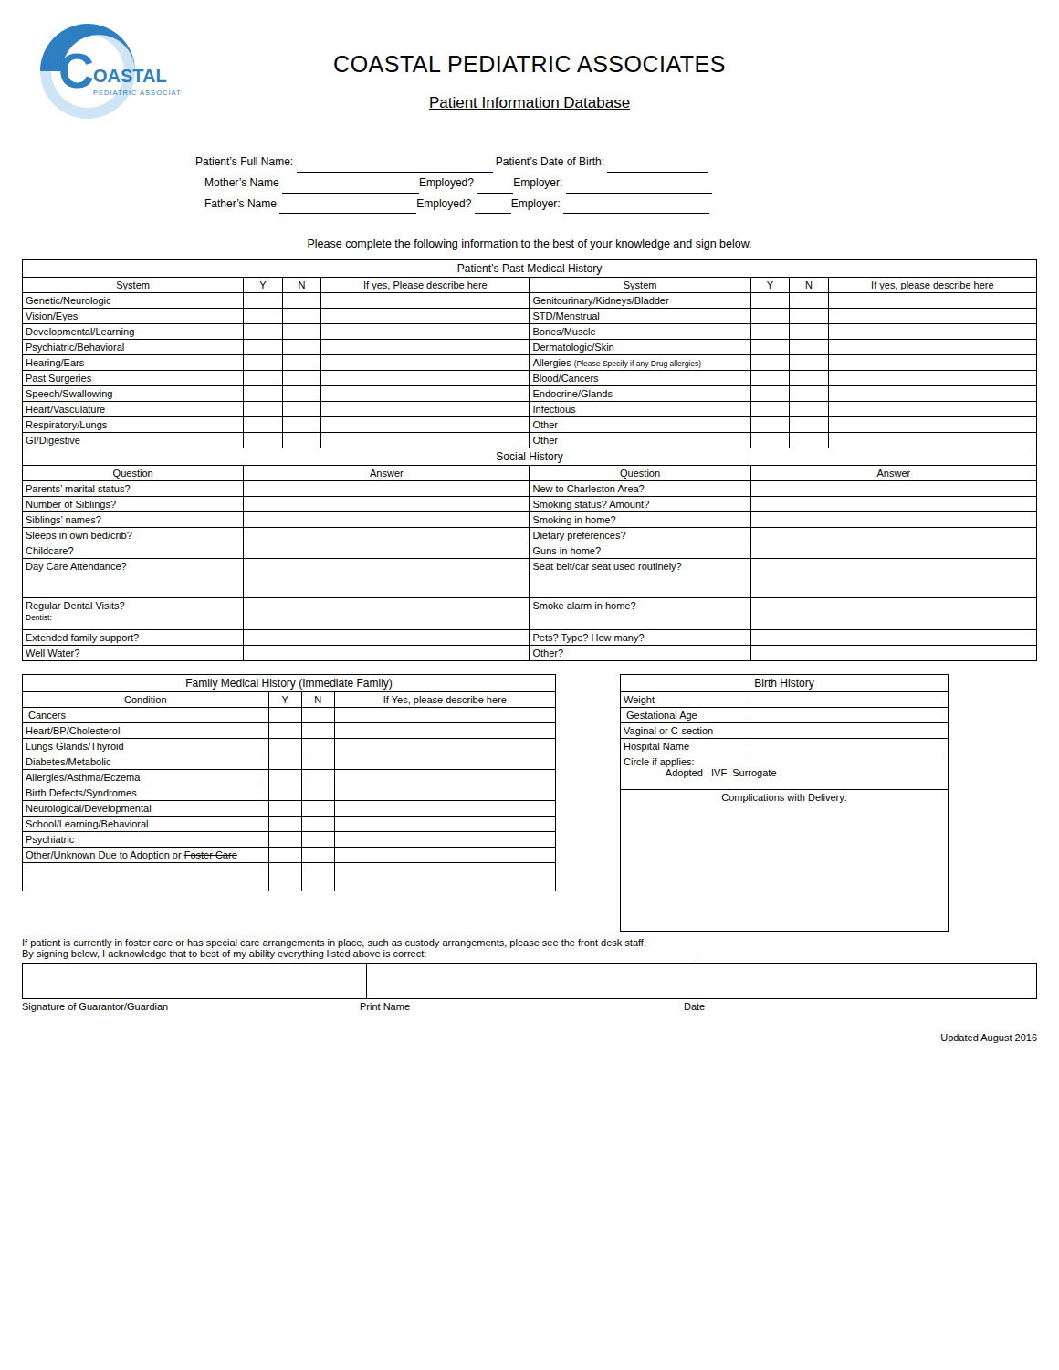C OASTAL PEDIATRIC ASSOCIATES
COASTAL PEDIATRIC ASSOCIATES
Patient Information Database
Patient’s Full Name: Patient’s Date of Birth:
Mother’s Name Employed? Employer:
Father’s Name Employed? Employer:
Please complete the following information to the best of your knowledge and sign below.
| Patient’s Past Medical History |
| System | Y | N | If yes, Please describe here | System | Y | N | If yes, please describe here |
| Genetic/Neurologic | | | | Genitourinary/Kidneys/Bladder | | | |
| Vision/Eyes | | | | STD/Menstrual | | | |
| Developmental/Learning | | | | Bones/Muscle | | | |
| Psychiatric/Behavioral | | | | Dermatologic/Skin | | | |
| Hearing/Ears | | | | Allergies (Please Specify if any Drug allergies) | | | |
| Past Surgeries | | | | Blood/Cancers | | | |
| Speech/Swallowing | | | | Endocrine/Glands | | | |
| Heart/Vasculature | | | | Infectious | | | |
| Respiratory/Lungs | | | | Other | | | |
| GI/Digestive | | | | Other | | | |
| Social History |
| Question | Answer | Question | Answer |
| Parents’ marital status? | | New to Charleston Area? | |
| Number of Siblings? | | Smoking status? Amount? | |
| Siblings’ names? | | Smoking in home? | |
| Sleeps in own bed/crib? | | Dietary preferences? | |
| Childcare? | | Guns in home? | |
| Day Care Attendance? | | Seat belt/car seat used routinely? | |
| Regular Dental Visits? Dentist: | | Smoke alarm in home? | |
| Extended family support? | | Pets? Type? How many? | |
| Well Water? | | Other? | |
| Family Medical History (Immediate Family) |
| Condition | Y | N | If Yes, please describe here |
| Cancers | | | |
| Heart/BP/Cholesterol | | | |
| Lungs Glands/Thyroid | | | |
| Diabetes/Metabolic | | | |
| Allergies/Asthma/Eczema | | | |
| Birth Defects/Syndromes | | | |
| Neurological/Developmental | | | |
| School/Learning/Behavioral | | | |
| Psychiatric | | | |
| Other/Unknown Due to Adoption or Foster Care | | | |
| Birth History |
| Weight | |
| Gestational Age | |
| Vaginal or C-section | |
| Hospital Name | |
| Circle if applies: Adopted IVF Surrogate |
| Complications with Delivery: |
If patient is currently in foster care or has special care arrangements in place, such as custody arrangements, please see the front desk staff.
By signing below, I acknowledge that to best of my ability everything listed above is correct:
Signature of Guarantor/Guardian
Print Name
Date
Updated August 2016